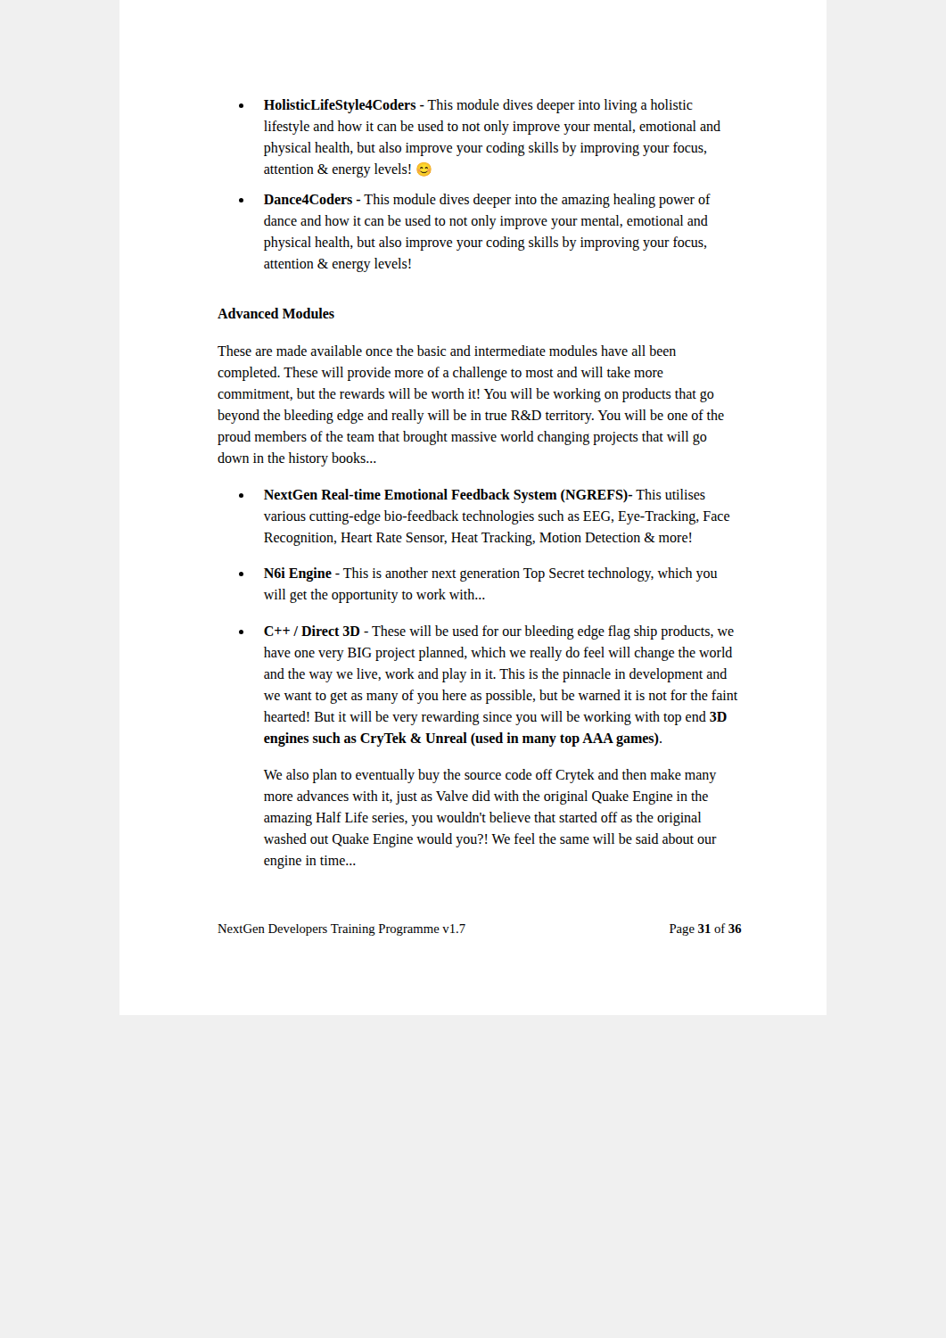HolisticLifeStyle4Coders - This module dives deeper into living a holistic lifestyle and how it can be used to not only improve your mental, emotional and physical health, but also improve your coding skills by improving your focus, attention & energy levels! 😊
Dance4Coders - This module dives deeper into the amazing healing power of dance and how it can be used to not only improve your mental, emotional and physical health, but also improve your coding skills by improving your focus, attention & energy levels!
Advanced Modules
These are made available once the basic and intermediate modules have all been completed. These will provide more of a challenge to most and will take more commitment, but the rewards will be worth it! You will be working on products that go beyond the bleeding edge and really will be in true R&D territory. You will be one of the proud members of the team that brought massive world changing projects that will go down in the history books...
NextGen Real-time Emotional Feedback System (NGREFS)- This utilises various cutting-edge bio-feedback technologies such as EEG, Eye-Tracking, Face Recognition, Heart Rate Sensor, Heat Tracking, Motion Detection & more!
N6i Engine - This is another next generation Top Secret technology, which you will get the opportunity to work with...
C++ / Direct 3D - These will be used for our bleeding edge flag ship products, we have one very BIG project planned, which we really do feel will change the world and the way we live, work and play in it. This is the pinnacle in development and we want to get as many of you here as possible, but be warned it is not for the faint hearted! But it will be very rewarding since you will be working with top end 3D engines such as CryTek & Unreal (used in many top AAA games).
We also plan to eventually buy the source code off Crytek and then make many more advances with it, just as Valve did with the original Quake Engine in the amazing Half Life series, you wouldn't believe that started off as the original washed out Quake Engine would you?! We feel the same will be said about our engine in time...
NextGen Developers Training Programme v1.7
Page 31 of 36